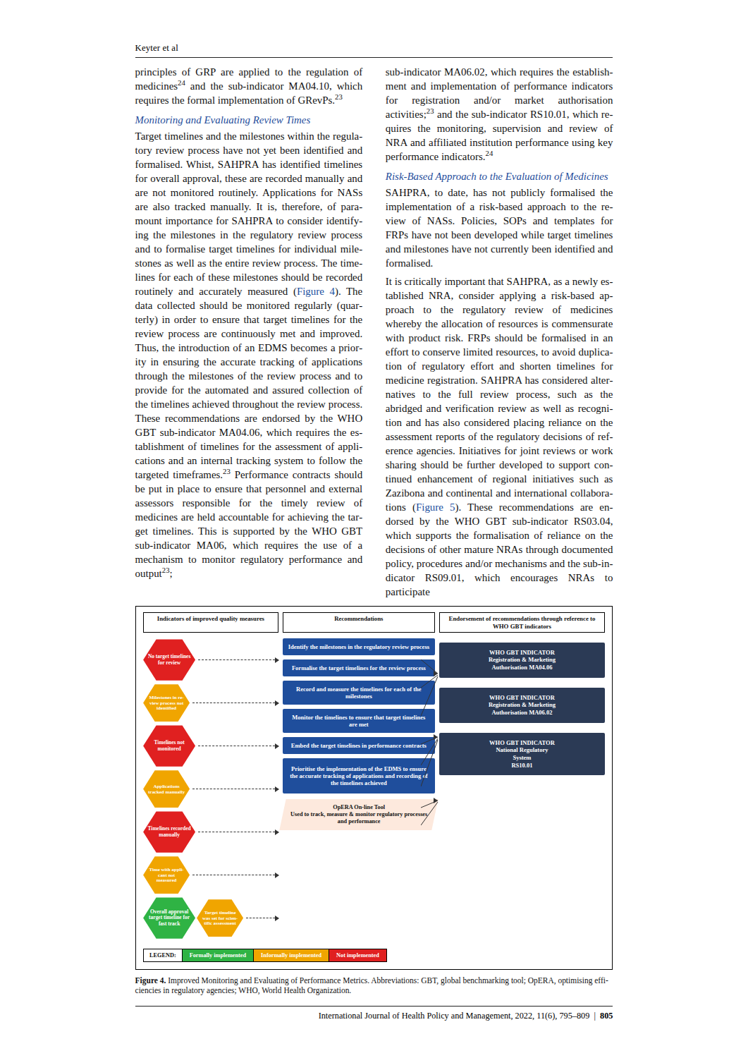Keyter et al
principles of GRP are applied to the regulation of medicines24 and the sub-indicator MA04.10, which requires the formal implementation of GRevPs.23
Monitoring and Evaluating Review Times
Target timelines and the milestones within the regulatory review process have not yet been identified and formalised. Whist, SAHPRA has identified timelines for overall approval, these are recorded manually and are not monitored routinely. Applications for NASs are also tracked manually. It is, therefore, of paramount importance for SAHPRA to consider identifying the milestones in the regulatory review process and to formalise target timelines for individual milestones as well as the entire review process. The timelines for each of these milestones should be recorded routinely and accurately measured (Figure 4). The data collected should be monitored regularly (quarterly) in order to ensure that target timelines for the review process are continuously met and improved. Thus, the introduction of an EDMS becomes a priority in ensuring the accurate tracking of applications through the milestones of the review process and to provide for the automated and assured collection of the timelines achieved throughout the review process. These recommendations are endorsed by the WHO GBT sub-indicator MA04.06, which requires the establishment of timelines for the assessment of applications and an internal tracking system to follow the targeted timeframes.23 Performance contracts should be put in place to ensure that personnel and external assessors responsible for the timely review of medicines are held accountable for achieving the target timelines. This is supported by the WHO GBT sub-indicator MA06, which requires the use of a mechanism to monitor regulatory performance and output23;
sub-indicator MA06.02, which requires the establishment and implementation of performance indicators for registration and/or market authorisation activities;23 and the sub-indicator RS10.01, which requires the monitoring, supervision and review of NRA and affiliated institution performance using key performance indicators.24
Risk-Based Approach to the Evaluation of Medicines
SAHPRA, to date, has not publicly formalised the implementation of a risk-based approach to the review of NASs. Policies, SOPs and templates for FRPs have not been developed while target timelines and milestones have not currently been identified and formalised.
It is critically important that SAHPRA, as a newly established NRA, consider applying a risk-based approach to the regulatory review of medicines whereby the allocation of resources is commensurate with product risk. FRPs should be formalised in an effort to conserve limited resources, to avoid duplication of regulatory effort and shorten timelines for medicine registration. SAHPRA has considered alternatives to the full review process, such as the abridged and verification review as well as recognition and has also considered placing reliance on the assessment reports of the regulatory decisions of reference agencies. Initiatives for joint reviews or work sharing should be further developed to support continued enhancement of regional initiatives such as Zazibona and continental and international collaborations (Figure 5). These recommendations are endorsed by the WHO GBT sub-indicator RS03.04, which supports the formalisation of reliance on the decisions of other mature NRAs through documented policy, procedures and/or mechanisms and the sub-indicator RS09.01, which encourages NRAs to participate
Indicators of improved quality measures
Recommendations
Endorsement of recommendations through reference to WHO GBT indicators
No target timelines for review
Milestones in review process not identified
Timelines not monitored
Applications tracked manually
Timelines recorded manually
Time with applicant not measured
Overall approval target timeline for fast track
Target timeline was set for scientific assessment
Identify the milestones in the regulatory review process
Formalise the target timelines for the review process
Record and measure the timelines for each of the milestones
Monitor the timelines to ensure that target timelines are met
Embed the target timelines in performance contracts
Prioritise the implementation of the EDMS to ensure the accurate tracking of applications and recording of the timelines achieved
OpERA On-line Tool
Used to track, measure & monitor regulatory processes and performance
WHO GBT INDICATOR Registration & Marketing Authorisation MA04.06
WHO GBT INDICATOR Registration & Marketing Authorisation MA06.02
WHO GBT INDICATOR National Regulatory System RS10.01
LEGEND:
Formally implemented
Informally implemented
Not implemented
Figure 4. Improved Monitoring and Evaluating of Performance Metrics. Abbreviations: GBT, global benchmarking tool; OpERA, optimising efficiencies in regulatory agencies; WHO, World Health Organization.
International Journal of Health Policy and Management, 2022, 11(6), 795–809 | 805